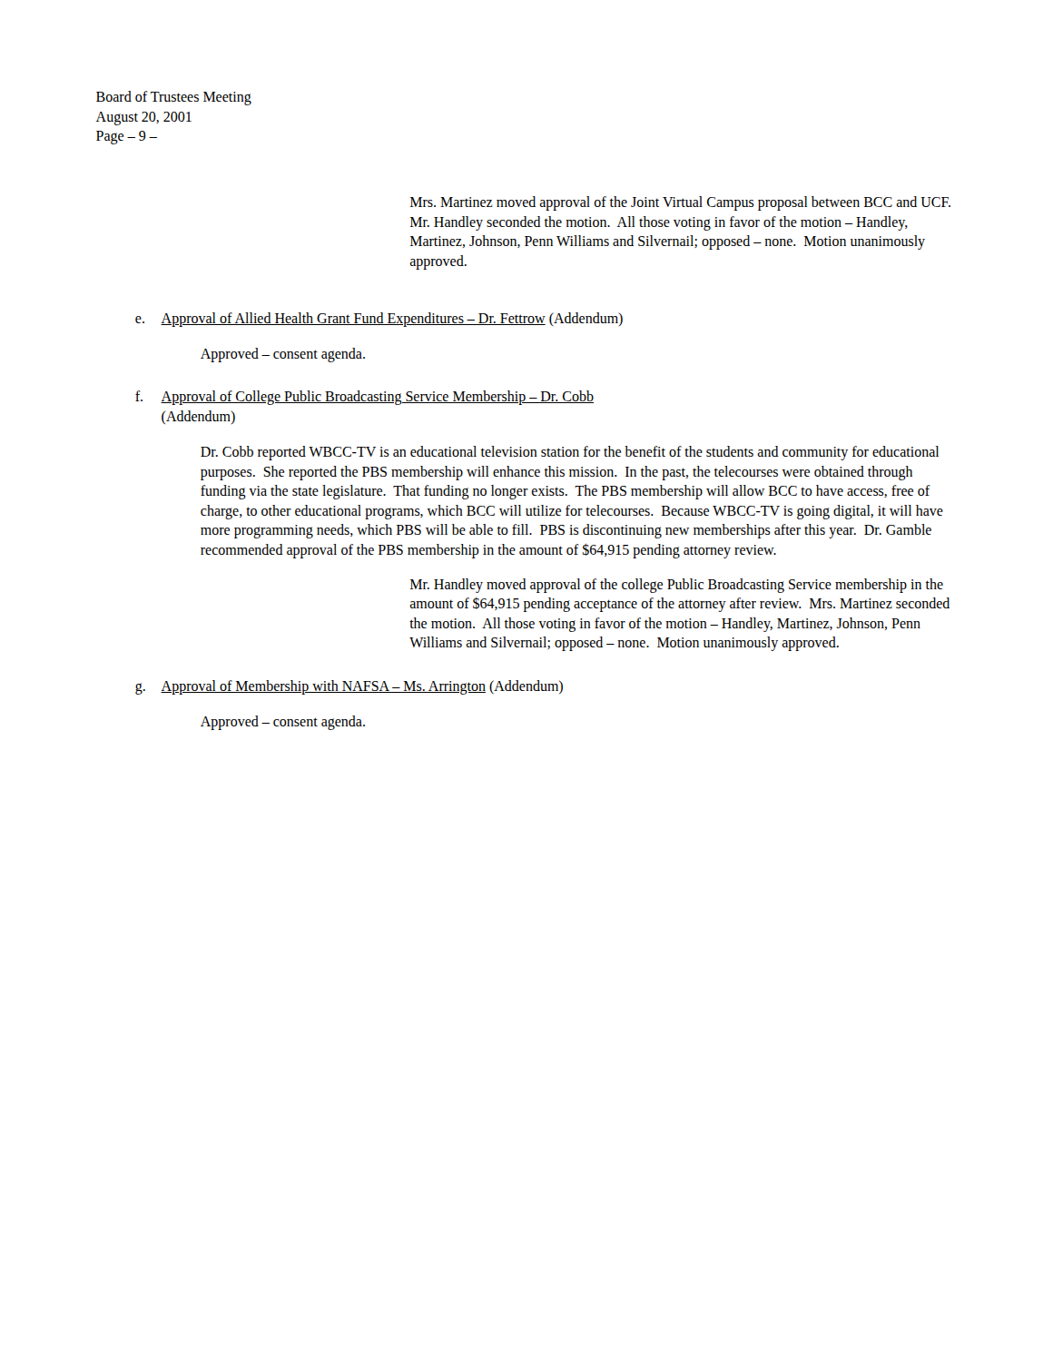Board of Trustees Meeting
August 20, 2001
Page – 9 –
Mrs. Martinez moved approval of the Joint Virtual Campus proposal between BCC and UCF.
Mr. Handley seconded the motion. All those voting in favor of the motion – Handley, Martinez, Johnson, Penn Williams and Silvernail; opposed – none. Motion unanimously approved.
e.
Approval of Allied Health Grant Fund Expenditures – Dr. Fettrow (Addendum)
Approved – consent agenda.
f.
Approval of College Public Broadcasting Service Membership – Dr. Cobb
(Addendum)
Dr. Cobb reported WBCC-TV is an educational television station for the benefit of the students and community for educational purposes. She reported the PBS membership will enhance this mission. In the past, the telecourses were obtained through funding via the state legislature. That funding no longer exists. The PBS membership will allow BCC to have access, free of charge, to other educational programs, which BCC will utilize for telecourses. Because WBCC-TV is going digital, it will have more programming needs, which PBS will be able to fill. PBS is discontinuing new memberships after this year. Dr. Gamble recommended approval of the PBS membership in the amount of $64,915 pending attorney review.
Mr. Handley moved approval of the college Public Broadcasting Service membership in the amount of $64,915 pending acceptance of the attorney after review. Mrs. Martinez seconded the motion. All those voting in favor of the motion – Handley, Martinez, Johnson, Penn Williams and Silvernail; opposed – none. Motion unanimously approved.
g.
Approval of Membership with NAFSA – Ms. Arrington (Addendum)
Approved – consent agenda.